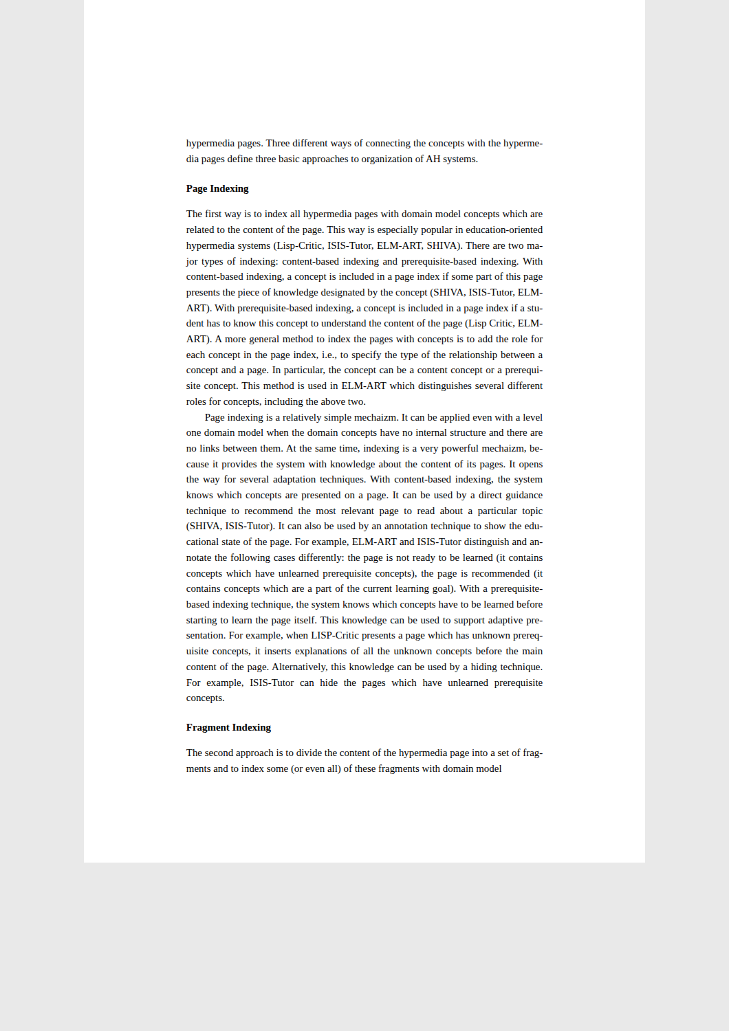hypermedia pages. Three different ways of connecting the concepts with the hypermedia pages define three basic approaches to organization of AH systems.
Page Indexing
The first way is to index all hypermedia pages with domain model concepts which are related to the content of the page. This way is especially popular in education-oriented hypermedia systems (Lisp-Critic, ISIS-Tutor, ELM-ART, SHIVA). There are two major types of indexing: content-based indexing and prerequisite-based indexing. With content-based indexing, a concept is included in a page index if some part of this page presents the piece of knowledge designated by the concept (SHIVA, ISIS-Tutor, ELM-ART). With prerequisite-based indexing, a concept is included in a page index if a student has to know this concept to understand the content of the page (Lisp Critic, ELM-ART). A more general method to index the pages with concepts is to add the role for each concept in the page index, i.e., to specify the type of the relationship between a concept and a page. In particular, the concept can be a content concept or a prerequisite concept. This method is used in ELM-ART which distinguishes several different roles for concepts, including the above two.
Page indexing is a relatively simple mechaizm. It can be applied even with a level one domain model when the domain concepts have no internal structure and there are no links between them. At the same time, indexing is a very powerful mechaizm, because it provides the system with knowledge about the content of its pages. It opens the way for several adaptation techniques. With content-based indexing, the system knows which concepts are presented on a page. It can be used by a direct guidance technique to recommend the most relevant page to read about a particular topic (SHIVA, ISIS-Tutor). It can also be used by an annotation technique to show the educational state of the page. For example, ELM-ART and ISIS-Tutor distinguish and annotate the following cases differently: the page is not ready to be learned (it contains concepts which have unlearned prerequisite concepts), the page is recommended (it contains concepts which are a part of the current learning goal). With a prerequisite-based indexing technique, the system knows which concepts have to be learned before starting to learn the page itself. This knowledge can be used to support adaptive presentation. For example, when LISP-Critic presents a page which has unknown prerequisite concepts, it inserts explanations of all the unknown concepts before the main content of the page. Alternatively, this knowledge can be used by a hiding technique. For example, ISIS-Tutor can hide the pages which have unlearned prerequisite concepts.
Fragment Indexing
The second approach is to divide the content of the hypermedia page into a set of fragments and to index some (or even all) of these fragments with domain model